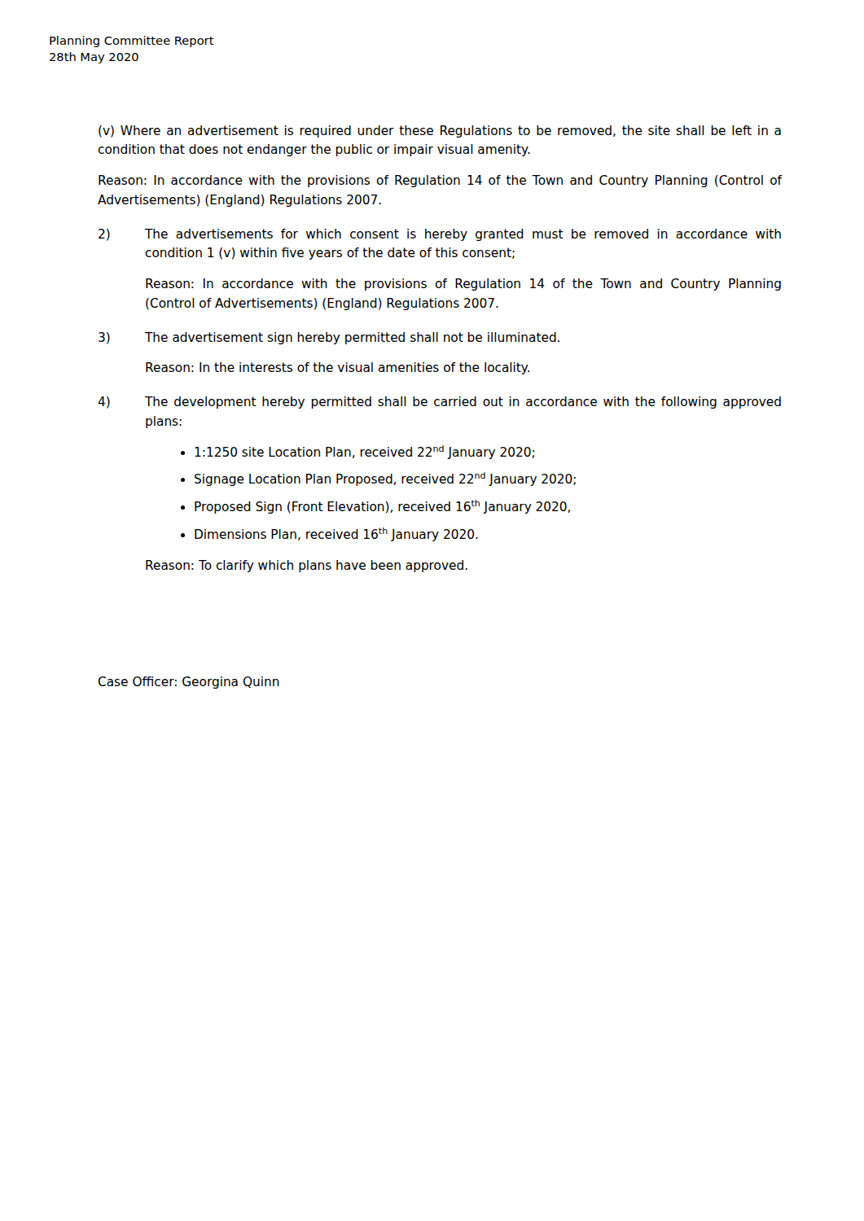Planning Committee Report
28th May 2020
(v) Where an advertisement is required under these Regulations to be removed, the site shall be left in a condition that does not endanger the public or impair visual amenity.
Reason: In accordance with the provisions of Regulation 14 of the Town and Country Planning (Control of Advertisements) (England) Regulations 2007.
2)
The advertisements for which consent is hereby granted must be removed in accordance with condition 1 (v) within five years of the date of this consent;
Reason: In accordance with the provisions of Regulation 14 of the Town and Country Planning (Control of Advertisements) (England) Regulations 2007.
3)
The advertisement sign hereby permitted shall not be illuminated.
Reason: In the interests of the visual amenities of the locality.
4)
The development hereby permitted shall be carried out in accordance with the following approved plans:
1:1250 site Location Plan, received 22nd January 2020;
Signage Location Plan Proposed, received 22nd January 2020;
Proposed Sign (Front Elevation), received 16th January 2020,
Dimensions Plan, received 16th January 2020.
Reason: To clarify which plans have been approved.
Case Officer: Georgina Quinn